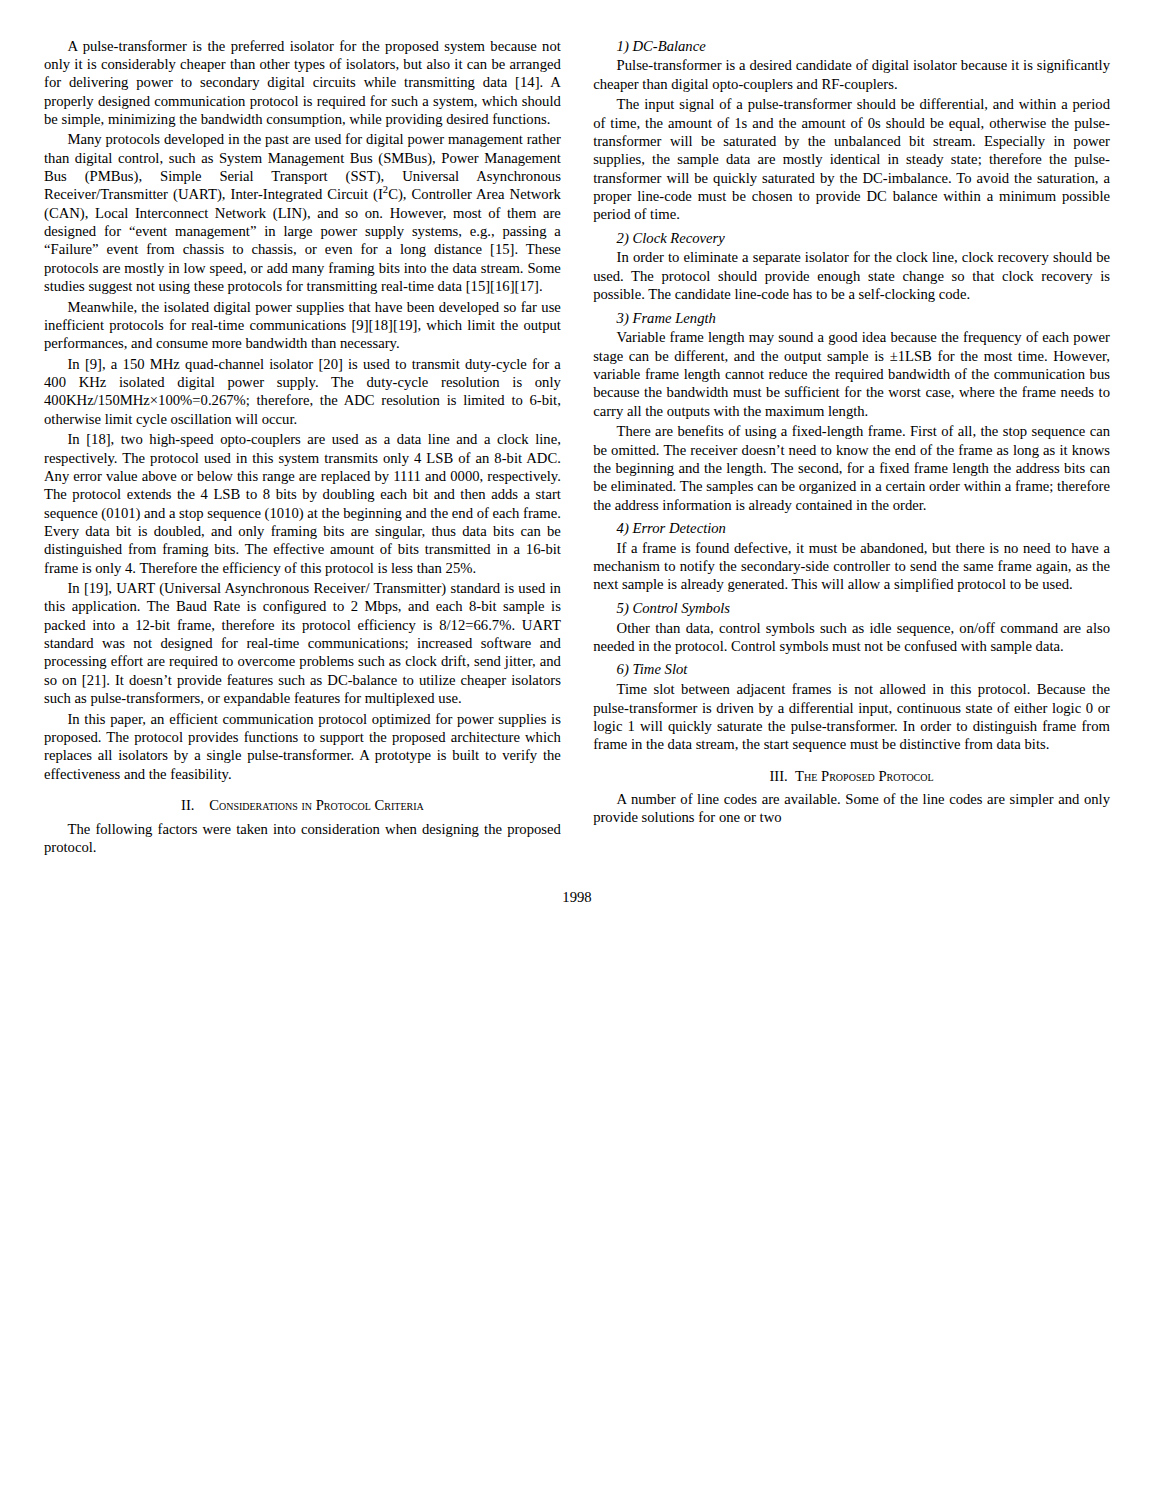A pulse-transformer is the preferred isolator for the proposed system because not only it is considerably cheaper than other types of isolators, but also it can be arranged for delivering power to secondary digital circuits while transmitting data [14]. A properly designed communication protocol is required for such a system, which should be simple, minimizing the bandwidth consumption, while providing desired functions.
Many protocols developed in the past are used for digital power management rather than digital control, such as System Management Bus (SMBus), Power Management Bus (PMBus), Simple Serial Transport (SST), Universal Asynchronous Receiver/Transmitter (UART), Inter-Integrated Circuit (I2C), Controller Area Network (CAN), Local Interconnect Network (LIN), and so on. However, most of them are designed for “event management” in large power supply systems, e.g., passing a “Failure” event from chassis to chassis, or even for a long distance [15]. These protocols are mostly in low speed, or add many framing bits into the data stream. Some studies suggest not using these protocols for transmitting real-time data [15][16][17].
Meanwhile, the isolated digital power supplies that have been developed so far use inefficient protocols for real-time communications [9][18][19], which limit the output performances, and consume more bandwidth than necessary.
In [9], a 150 MHz quad-channel isolator [20] is used to transmit duty-cycle for a 400 KHz isolated digital power supply. The duty-cycle resolution is only 400KHz/150MHz×100%=0.267%; therefore, the ADC resolution is limited to 6-bit, otherwise limit cycle oscillation will occur.
In [18], two high-speed opto-couplers are used as a data line and a clock line, respectively. The protocol used in this system transmits only 4 LSB of an 8-bit ADC. Any error value above or below this range are replaced by 1111 and 0000, respectively. The protocol extends the 4 LSB to 8 bits by doubling each bit and then adds a start sequence (0101) and a stop sequence (1010) at the beginning and the end of each frame. Every data bit is doubled, and only framing bits are singular, thus data bits can be distinguished from framing bits. The effective amount of bits transmitted in a 16-bit frame is only 4. Therefore the efficiency of this protocol is less than 25%.
In [19], UART (Universal Asynchronous Receiver/ Transmitter) standard is used in this application. The Baud Rate is configured to 2 Mbps, and each 8-bit sample is packed into a 12-bit frame, therefore its protocol efficiency is 8/12=66.7%. UART standard was not designed for real-time communications; increased software and processing effort are required to overcome problems such as clock drift, send jitter, and so on [21]. It doesn’t provide features such as DC-balance to utilize cheaper isolators such as pulse-transformers, or expandable features for multiplexed use.
In this paper, an efficient communication protocol optimized for power supplies is proposed. The protocol provides functions to support the proposed architecture which replaces all isolators by a single pulse-transformer. A prototype is built to verify the effectiveness and the feasibility.
II. Considerations in Protocol Criteria
The following factors were taken into consideration when designing the proposed protocol.
1) DC-Balance
Pulse-transformer is a desired candidate of digital isolator because it is significantly cheaper than digital opto-couplers and RF-couplers.
The input signal of a pulse-transformer should be differential, and within a period of time, the amount of 1s and the amount of 0s should be equal, otherwise the pulse-transformer will be saturated by the unbalanced bit stream. Especially in power supplies, the sample data are mostly identical in steady state; therefore the pulse-transformer will be quickly saturated by the DC-imbalance. To avoid the saturation, a proper line-code must be chosen to provide DC balance within a minimum possible period of time.
2) Clock Recovery
In order to eliminate a separate isolator for the clock line, clock recovery should be used. The protocol should provide enough state change so that clock recovery is possible. The candidate line-code has to be a self-clocking code.
3) Frame Length
Variable frame length may sound a good idea because the frequency of each power stage can be different, and the output sample is ±1LSB for the most time. However, variable frame length cannot reduce the required bandwidth of the communication bus because the bandwidth must be sufficient for the worst case, where the frame needs to carry all the outputs with the maximum length.
There are benefits of using a fixed-length frame. First of all, the stop sequence can be omitted. The receiver doesn’t need to know the end of the frame as long as it knows the beginning and the length. The second, for a fixed frame length the address bits can be eliminated. The samples can be organized in a certain order within a frame; therefore the address information is already contained in the order.
4) Error Detection
If a frame is found defective, it must be abandoned, but there is no need to have a mechanism to notify the secondary-side controller to send the same frame again, as the next sample is already generated. This will allow a simplified protocol to be used.
5) Control Symbols
Other than data, control symbols such as idle sequence, on/off command are also needed in the protocol. Control symbols must not be confused with sample data.
6) Time Slot
Time slot between adjacent frames is not allowed in this protocol. Because the pulse-transformer is driven by a differential input, continuous state of either logic 0 or logic 1 will quickly saturate the pulse-transformer. In order to distinguish frame from frame in the data stream, the start sequence must be distinctive from data bits.
III. The Proposed Protocol
A number of line codes are available. Some of the line codes are simpler and only provide solutions for one or two
1998